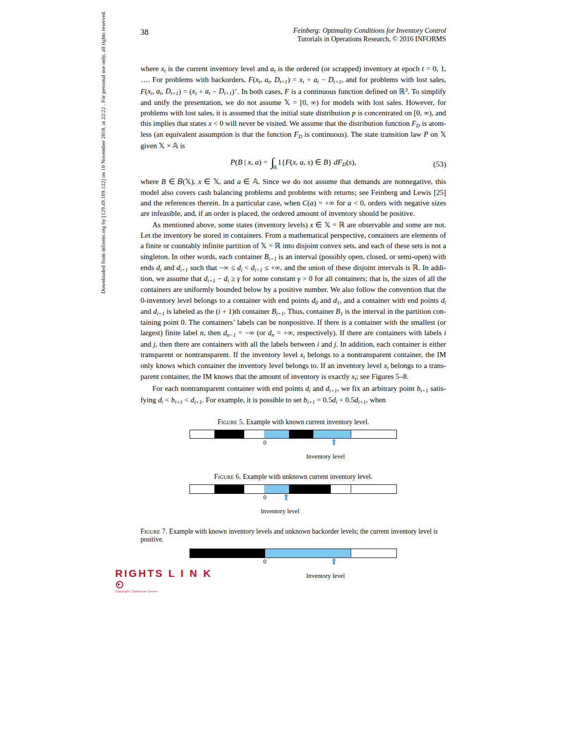Downloaded from informs.org by [129.49.109.122] on 10 November 2016, at 22:22 . For personal use only, all rights reserved.
38
Feinberg: Optimality Conditions for Inventory Control
Tutorials in Operations Research, © 2016 INFORMS
where xt is the current inventory level and at is the ordered (or scrapped) inventory at epoch t = 0, 1, …. For problems with backorders, F(xt, at, Dt+1) = xt + at − Dt+1, and for problems with lost sales, F(xt, at, Dt+1) = (xt + at − Dt+1)+. In both cases, F is a continuous function defined on ℝ3. To simplify and unify the presentation, we do not assume 𝕏 = [0, ∞) for models with lost sales. However, for problems with lost sales, it is assumed that the initial state distribution p is concentrated on [0, ∞), and this implies that states x < 0 will never be visited. We assume that the distribution function FD is atomless (an equivalent assumption is that the function FD is continuous). The state transition law P on 𝕏 given 𝕏 × 𝔸 is
P(B | x, a) = ∫ℝ1{F(x, a, s) ∈ B} dFD(s),
(53)
where B ∈ 𝐵(𝕏), x ∈ 𝕏, and a ∈ 𝔸. Since we do not assume that demands are nonnegative, this model also covers cash balancing problems and problems with returns; see Feinberg and Lewis [25] and the references therein. In a particular case, when C(a) = +∞ for a < 0, orders with negative sizes are infeasible, and, if an order is placed, the ordered amount of inventory should be positive.
As mentioned above, some states (inventory levels) x ∈ 𝕏 = ℝ are observable and some are not. Let the inventory be stored in containers. From a mathematical perspective, containers are elements of a finite or countably infinite partition of 𝕏 = ℝ into disjoint convex sets, and each of these sets is not a singleton. In other words, each container Bi+1 is an interval (possibly open, closed, or semi-open) with ends di and di+1 such that −∞ ≤ di < di+1 ≤ +∞, and the union of these disjoint intervals is ℝ. In addition, we assume that di+1 − di ≥ γ for some constant γ > 0 for all containers; that is, the sizes of all the containers are uniformly bounded below by a positive number. We also follow the convention that the 0-inventory level belongs to a container with end points d0 and d1, and a container with end points di and di+1 is labeled as the (i + 1)th container Bi+1. Thus, container B1 is the interval in the partition containing point 0. The containers’ labels can be nonpositive. If there is a container with the smallest (or largest) finite label n, then dn−1 = −∞ (or dn = +∞, respectively). If there are containers with labels i and j, then there are containers with all the labels between i and j. In addition, each container is either transparent or nontransparent. If the inventory level xt belongs to a nontransparent container, the IM only knows which container the inventory level belongs to. If an inventory level xt belongs to a transparent container, the IM knows that the amount of inventory is exactly xt; see Figures 5–8.
For each nontransparent container with end points di and di+1, we fix an arbitrary point bi+1 satisfying di < bi+1 < di+1. For example, it is possible to set bi+1 = 0.5di + 0.5di+1, when
Figure 5. Example with known current inventory level.
0
⬆
Inventory level
Figure 6. Example with unknown current inventory level.
0
⬆
Inventory level
Figure 7. Example with known inventory levels and unknown backorder levels; the current inventory level is positive.
0
⬆
Inventory level
RIGHTS L I N K
Copyright Clearance Center